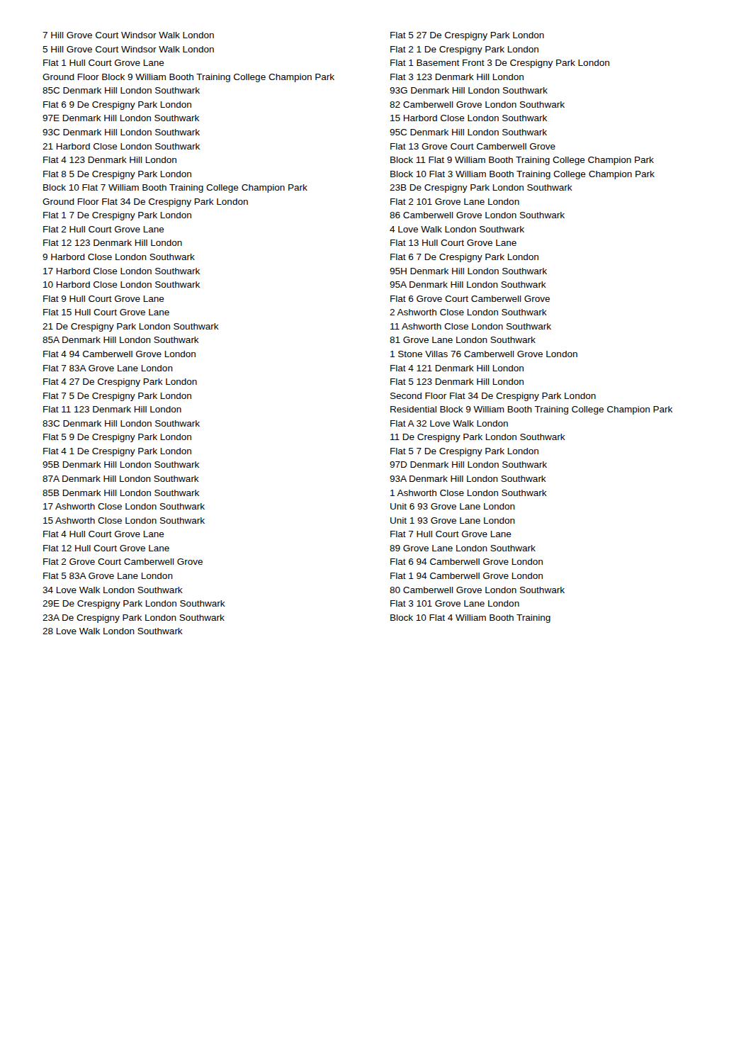7 Hill Grove Court Windsor Walk London
5 Hill Grove Court Windsor Walk London
Flat 1 Hull Court Grove Lane
Ground Floor Block 9 William Booth Training College Champion Park
85C Denmark Hill London Southwark
Flat 6 9 De Crespigny Park London
97E Denmark Hill London Southwark
93C Denmark Hill London Southwark
21 Harbord Close London Southwark
Flat 4 123 Denmark Hill London
Flat 8 5 De Crespigny Park London
Block 10 Flat 7 William Booth Training College Champion Park
Ground Floor Flat 34 De Crespigny Park London
Flat 1 7 De Crespigny Park London
Flat 2 Hull Court Grove Lane
Flat 12 123 Denmark Hill London
9 Harbord Close London Southwark
17 Harbord Close London Southwark
10 Harbord Close London Southwark
Flat 9 Hull Court Grove Lane
Flat 15 Hull Court Grove Lane
21 De Crespigny Park London Southwark
85A Denmark Hill London Southwark
Flat 4 94 Camberwell Grove London
Flat 7 83A Grove Lane London
Flat 4 27 De Crespigny Park London
Flat 7 5 De Crespigny Park London
Flat 11 123 Denmark Hill London
83C Denmark Hill London Southwark
Flat 5 9 De Crespigny Park London
Flat 4 1 De Crespigny Park London
95B Denmark Hill London Southwark
87A Denmark Hill London Southwark
85B Denmark Hill London Southwark
17 Ashworth Close London Southwark
15 Ashworth Close London Southwark
Flat 4 Hull Court Grove Lane
Flat 12 Hull Court Grove Lane
Flat 2 Grove Court Camberwell Grove
Flat 5 83A Grove Lane London
34 Love Walk London Southwark
29E De Crespigny Park London Southwark
23A De Crespigny Park London Southwark
28 Love Walk London Southwark
Flat 5 27 De Crespigny Park London
Flat 2 1 De Crespigny Park London
Flat 1 Basement Front 3 De Crespigny Park London
Flat 3 123 Denmark Hill London
93G Denmark Hill London Southwark
82 Camberwell Grove London Southwark
15 Harbord Close London Southwark
95C Denmark Hill London Southwark
Flat 13 Grove Court Camberwell Grove
Block 11 Flat 9 William Booth Training College Champion Park
Block 10 Flat 3 William Booth Training College Champion Park
23B De Crespigny Park London Southwark
Flat 2 101 Grove Lane London
86 Camberwell Grove London Southwark
4 Love Walk London Southwark
Flat 13 Hull Court Grove Lane
Flat 6 7 De Crespigny Park London
95H Denmark Hill London Southwark
95A Denmark Hill London Southwark
Flat 6 Grove Court Camberwell Grove
2 Ashworth Close London Southwark
11 Ashworth Close London Southwark
81 Grove Lane London Southwark
1 Stone Villas 76 Camberwell Grove London
Flat 4 121 Denmark Hill London
Flat 5 123 Denmark Hill London
Second Floor Flat 34 De Crespigny Park London
Residential Block 9 William Booth Training College Champion Park
Flat A 32 Love Walk London
11 De Crespigny Park London Southwark
Flat 5 7 De Crespigny Park London
97D Denmark Hill London Southwark
93A Denmark Hill London Southwark
1 Ashworth Close London Southwark
Unit 6 93 Grove Lane London
Unit 1 93 Grove Lane London
Flat 7 Hull Court Grove Lane
89 Grove Lane London Southwark
Flat 6 94 Camberwell Grove London
Flat 1 94 Camberwell Grove London
80 Camberwell Grove London Southwark
Flat 3 101 Grove Lane London
Block 10 Flat 4 William Booth Training